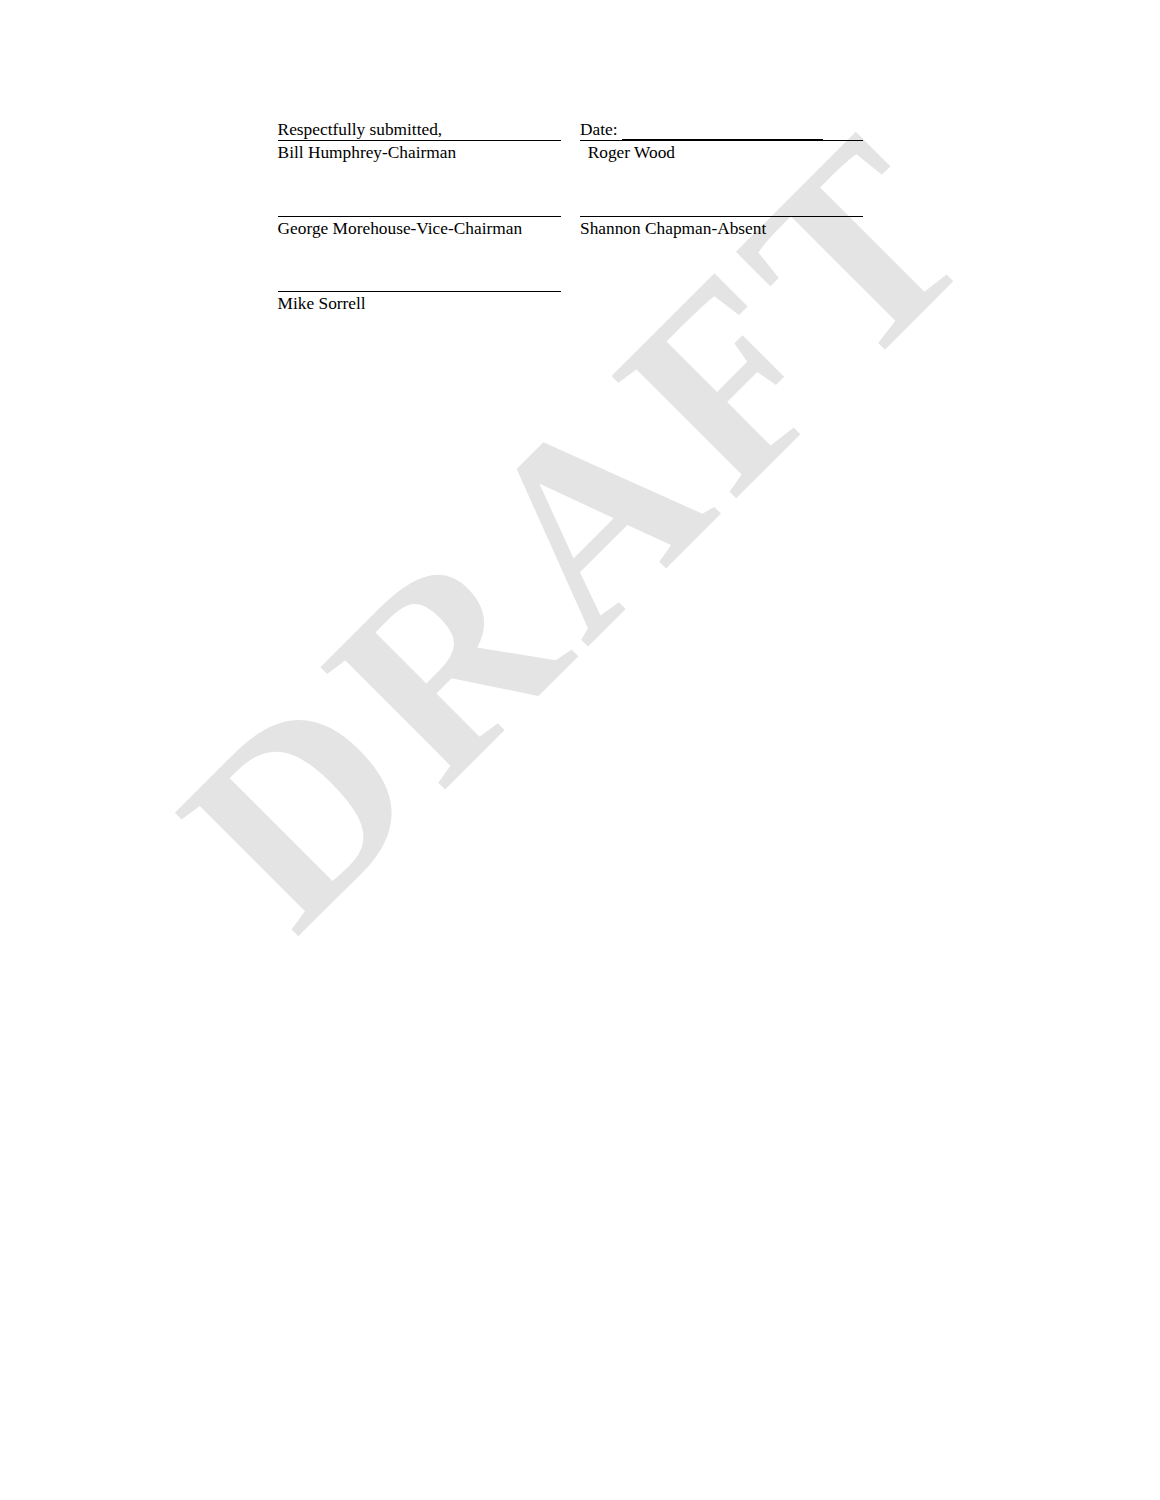DRAFT
| Respectfully submitted, | Date: |
| Bill Humphrey-Chairman | Roger Wood |
| George Morehouse-Vice-Chairman | Shannon Chapman-Absent |
| Mike Sorrell | |